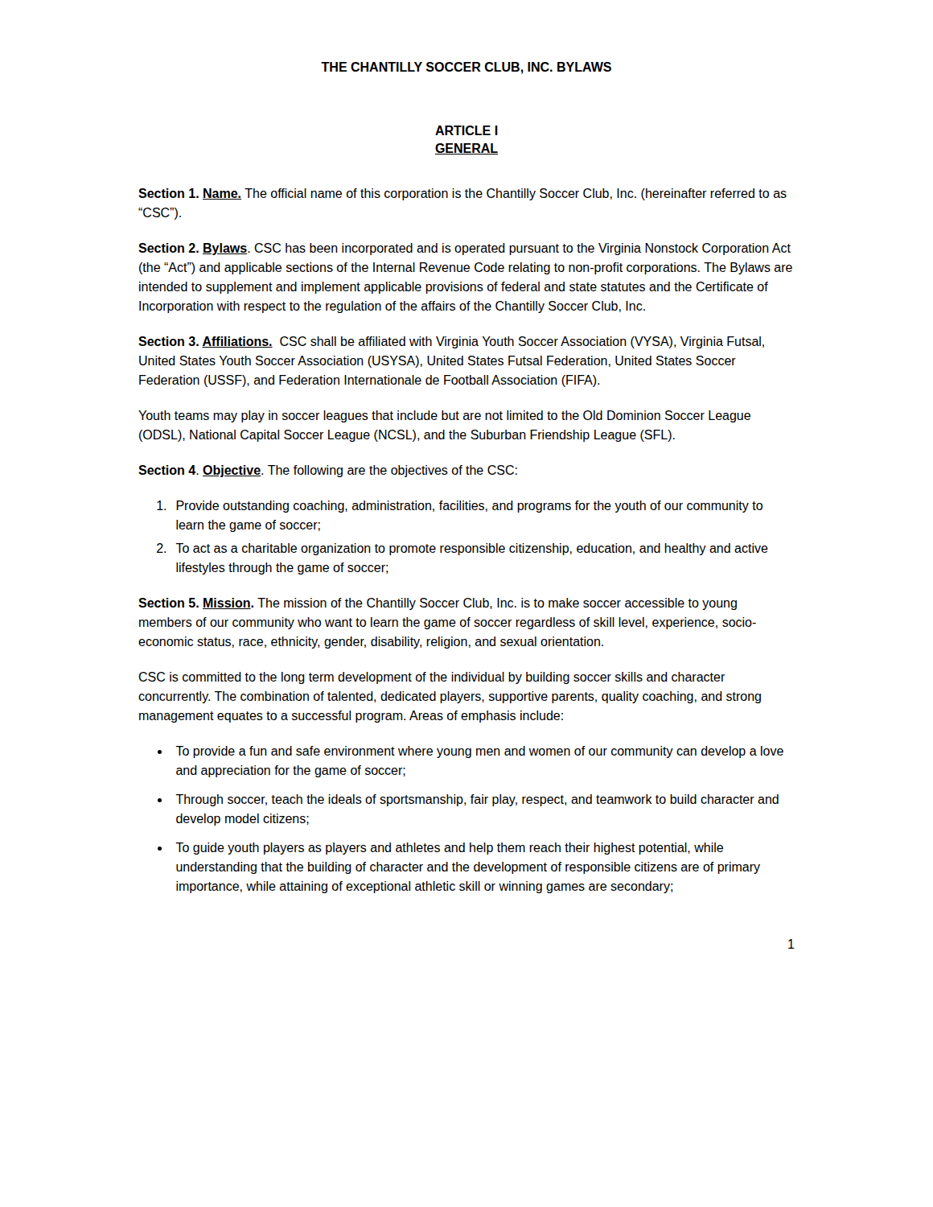THE CHANTILLY SOCCER CLUB, INC. BYLAWS
ARTICLE I GENERAL
Section 1. Name. The official name of this corporation is the Chantilly Soccer Club, Inc. (hereinafter referred to as “CSC”).
Section 2. Bylaws. CSC has been incorporated and is operated pursuant to the Virginia Nonstock Corporation Act (the “Act”) and applicable sections of the Internal Revenue Code relating to non-profit corporations. The Bylaws are intended to supplement and implement applicable provisions of federal and state statutes and the Certificate of Incorporation with respect to the regulation of the affairs of the Chantilly Soccer Club, Inc.
Section 3. Affiliations. CSC shall be affiliated with Virginia Youth Soccer Association (VYSA), Virginia Futsal, United States Youth Soccer Association (USYSA), United States Futsal Federation, United States Soccer Federation (USSF), and Federation Internationale de Football Association (FIFA).
Youth teams may play in soccer leagues that include but are not limited to the Old Dominion Soccer League (ODSL), National Capital Soccer League (NCSL), and the Suburban Friendship League (SFL).
Section 4. Objective. The following are the objectives of the CSC:
Provide outstanding coaching, administration, facilities, and programs for the youth of our community to learn the game of soccer;
To act as a charitable organization to promote responsible citizenship, education, and healthy and active lifestyles through the game of soccer;
Section 5. Mission. The mission of the Chantilly Soccer Club, Inc. is to make soccer accessible to young members of our community who want to learn the game of soccer regardless of skill level, experience, socio-economic status, race, ethnicity, gender, disability, religion, and sexual orientation.
CSC is committed to the long term development of the individual by building soccer skills and character concurrently. The combination of talented, dedicated players, supportive parents, quality coaching, and strong management equates to a successful program. Areas of emphasis include:
To provide a fun and safe environment where young men and women of our community can develop a love and appreciation for the game of soccer;
Through soccer, teach the ideals of sportsmanship, fair play, respect, and teamwork to build character and develop model citizens;
To guide youth players as players and athletes and help them reach their highest potential, while understanding that the building of character and the development of responsible citizens are of primary importance, while attaining of exceptional athletic skill or winning games are secondary;
1